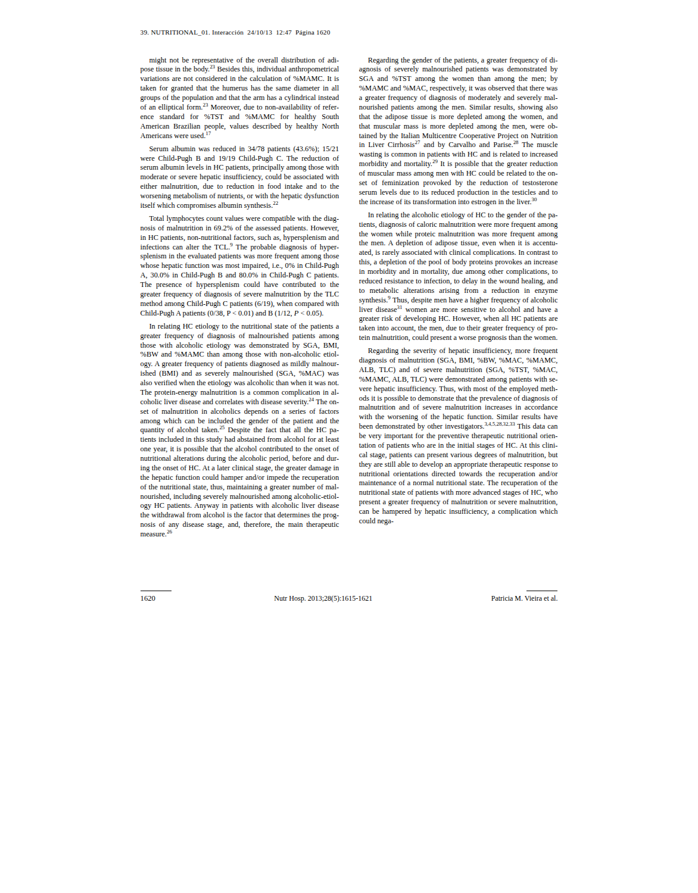39. NUTRITIONAL_01. Interacción 24/10/13 12:47 Página 1620
might not be representative of the overall distribution of adipose tissue in the body.23 Besides this, individual anthropometrical variations are not considered in the calculation of %MAMC. It is taken for granted that the humerus has the same diameter in all groups of the population and that the arm has a cylindrical instead of an elliptical form.23 Moreover, due to non-availability of reference standard for %TST and %MAMC for healthy South American Brazilian people, values described by healthy North Americans were used.17
Serum albumin was reduced in 34/78 patients (43.6%); 15/21 were Child-Pugh B and 19/19 Child-Pugh C. The reduction of serum albumin levels in HC patients, principally among those with moderate or severe hepatic insufficiency, could be associated with either malnutrition, due to reduction in food intake and to the worsening metabolism of nutrients, or with the hepatic dysfunction itself which compromises albumin synthesis.22
Total lymphocytes count values were compatible with the diagnosis of malnutrition in 69.2% of the assessed patients. However, in HC patients, non-nutritional factors, such as, hypersplenism and infections can alter the TCL.9 The probable diagnosis of hypersplenism in the evaluated patients was more frequent among those whose hepatic function was most impaired, i.e., 0% in Child-Pugh A, 30.0% in Child-Pugh B and 80.0% in Child-Pugh C patients. The presence of hypersplenism could have contributed to the greater frequency of diagnosis of severe malnutrition by the TLC method among Child-Pugh C patients (6/19), when compared with Child-Pugh A patients (0/38, P < 0.01) and B (1/12, P < 0.05).
In relating HC etiology to the nutritional state of the patients a greater frequency of diagnosis of malnourished patients among those with alcoholic etiology was demonstrated by SGA, BMI, %BW and %MAMC than among those with non-alcoholic etiology. A greater frequency of patients diagnosed as mildly malnourished (BMI) and as severely malnourished (SGA, %MAC) was also verified when the etiology was alcoholic than when it was not. The protein-energy malnutrition is a common complication in alcoholic liver disease and correlates with disease severity.24 The onset of malnutrition in alcoholics depends on a series of factors among which can be included the gender of the patient and the quantity of alcohol taken.25 Despite the fact that all the HC patients included in this study had abstained from alcohol for at least one year, it is possible that the alcohol contributed to the onset of nutritional alterations during the alcoholic period, before and during the onset of HC. At a later clinical stage, the greater damage in the hepatic function could hamper and/or impede the recuperation of the nutritional state, thus, maintaining a greater number of malnourished, including severely malnourished among alcoholic-etiology HC patients. Anyway in patients with alcoholic liver disease the withdrawal from alcohol is the factor that determines the prognosis of any disease stage, and, therefore, the main therapeutic measure.26
Regarding the gender of the patients, a greater frequency of diagnosis of severely malnourished patients was demonstrated by SGA and %TST among the women than among the men; by %MAMC and %MAC, respectively, it was observed that there was a greater frequency of diagnosis of moderately and severely malnourished patients among the men. Similar results, showing also that the adipose tissue is more depleted among the women, and that muscular mass is more depleted among the men, were obtained by the Italian Multicentre Cooperative Project on Nutrition in Liver Cirrhosis27 and by Carvalho and Parise.28 The muscle wasting is common in patients with HC and is related to increased morbidity and mortality.29 It is possible that the greater reduction of muscular mass among men with HC could be related to the onset of feminization provoked by the reduction of testosterone serum levels due to its reduced production in the testicles and to the increase of its transformation into estrogen in the liver.30
In relating the alcoholic etiology of HC to the gender of the patients, diagnosis of caloric malnutrition were more frequent among the women while proteic malnutrition was more frequent among the men. A depletion of adipose tissue, even when it is accentuated, is rarely associated with clinical complications. In contrast to this, a depletion of the pool of body proteins provokes an increase in morbidity and in mortality, due among other complications, to reduced resistance to infection, to delay in the wound healing, and to metabolic alterations arising from a reduction in enzyme synthesis.9 Thus, despite men have a higher frequency of alcoholic liver disease31 women are more sensitive to alcohol and have a greater risk of developing HC. However, when all HC patients are taken into account, the men, due to their greater frequency of protein malnutrition, could present a worse prognosis than the women.
Regarding the severity of hepatic insufficiency, more frequent diagnosis of malnutrition (SGA, BMI, %BW, %MAC, %MAMC, ALB, TLC) and of severe malnutrition (SGA, %TST, %MAC, %MAMC, ALB, TLC) were demonstrated among patients with severe hepatic insufficiency. Thus, with most of the employed methods it is possible to demonstrate that the prevalence of diagnosis of malnutrition and of severe malnutrition increases in accordance with the worsening of the hepatic function. Similar results have been demonstrated by other investigators.3,4,5,28,32,33 This data can be very important for the preventive therapeutic nutritional orientation of patients who are in the initial stages of HC. At this clinical stage, patients can present various degrees of malnutrition, but they are still able to develop an appropriate therapeutic response to nutritional orientations directed towards the recuperation and/or maintenance of a normal nutritional state. The recuperation of the nutritional state of patients with more advanced stages of HC, who present a greater frequency of malnutrition or severe malnutrition, can be hampered by hepatic insufficiency, a complication which could nega-
1620
Nutr Hosp. 2013;28(5):1615-1621
Patricia M. Vieira et al.